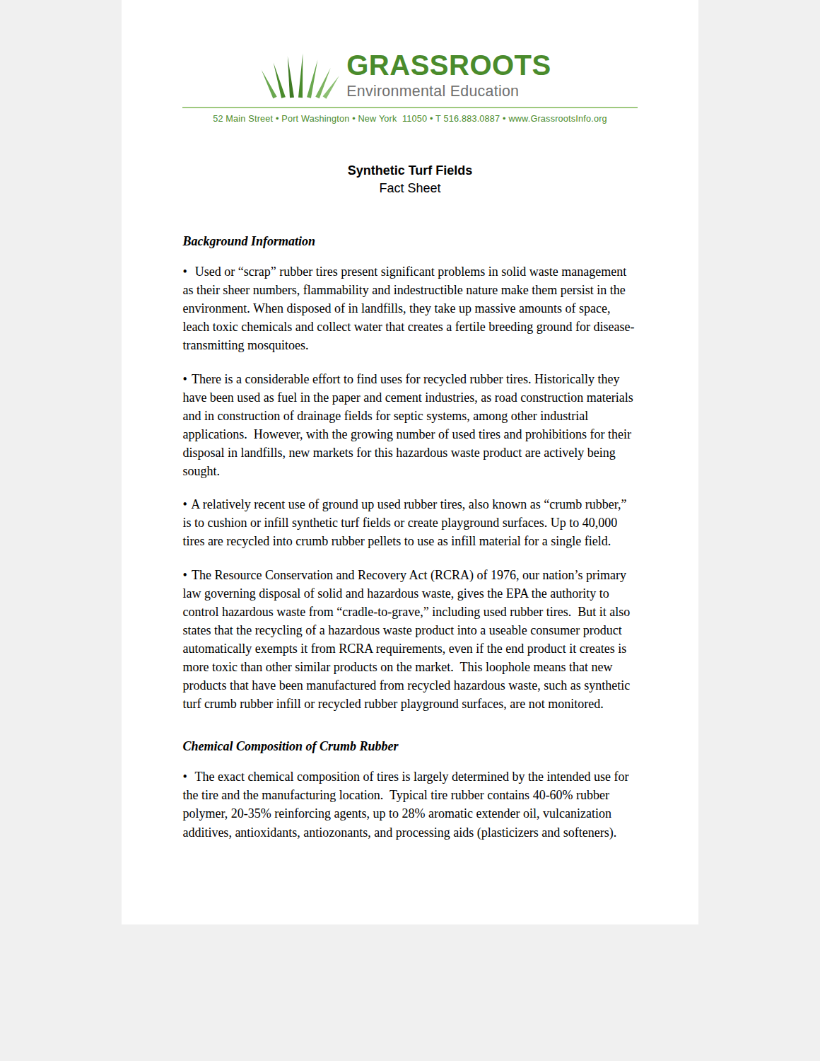GRASSROOTS
Environmental Education
52 Main Street • Port Washington • New York 11050 • T 516.883.0887 • www.GrassrootsInfo.org
Synthetic Turf Fields
Fact Sheet
Background Information
• Used or “scrap” rubber tires present significant problems in solid waste management as their sheer numbers, flammability and indestructible nature make them persist in the environment. When disposed of in landfills, they take up massive amounts of space, leach toxic chemicals and collect water that creates a fertile breeding ground for disease-transmitting mosquitoes.
• There is a considerable effort to find uses for recycled rubber tires. Historically they have been used as fuel in the paper and cement industries, as road construction materials and in construction of drainage fields for septic systems, among other industrial applications. However, with the growing number of used tires and prohibitions for their disposal in landfills, new markets for this hazardous waste product are actively being sought.
• A relatively recent use of ground up used rubber tires, also known as “crumb rubber,” is to cushion or infill synthetic turf fields or create playground surfaces. Up to 40,000 tires are recycled into crumb rubber pellets to use as infill material for a single field.
• The Resource Conservation and Recovery Act (RCRA) of 1976, our nation’s primary law governing disposal of solid and hazardous waste, gives the EPA the authority to control hazardous waste from “cradle-to-grave,” including used rubber tires. But it also states that the recycling of a hazardous waste product into a useable consumer product automatically exempts it from RCRA requirements, even if the end product it creates is more toxic than other similar products on the market. This loophole means that new products that have been manufactured from recycled hazardous waste, such as synthetic turf crumb rubber infill or recycled rubber playground surfaces, are not monitored.
Chemical Composition of Crumb Rubber
• The exact chemical composition of tires is largely determined by the intended use for the tire and the manufacturing location. Typical tire rubber contains 40-60% rubber polymer, 20-35% reinforcing agents, up to 28% aromatic extender oil, vulcanization additives, antioxidants, antiozonants, and processing aids (plasticizers and softeners).